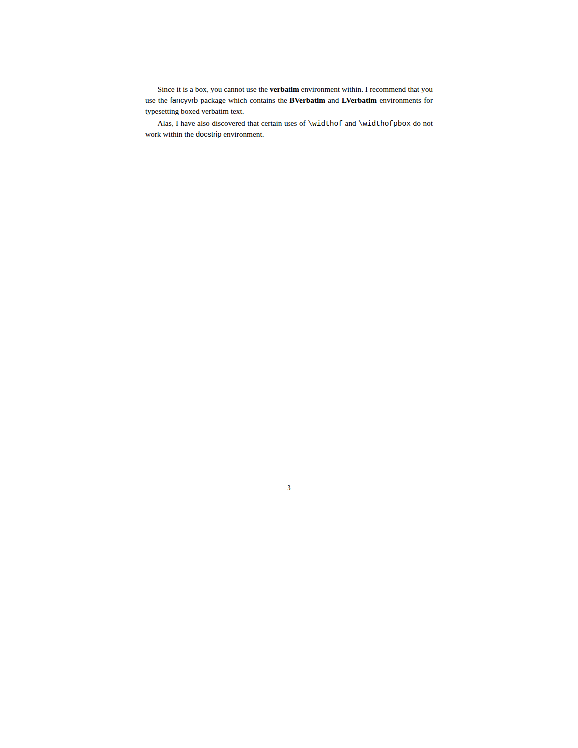Since it is a box, you cannot use the verbatim environment within. I recommend that you use the fancyvrb package which contains the BVerbatim and LVerbatim environments for typesetting boxed verbatim text.
Alas, I have also discovered that certain uses of \widthof and \widthofpbox do not work within the docstrip environment.
3